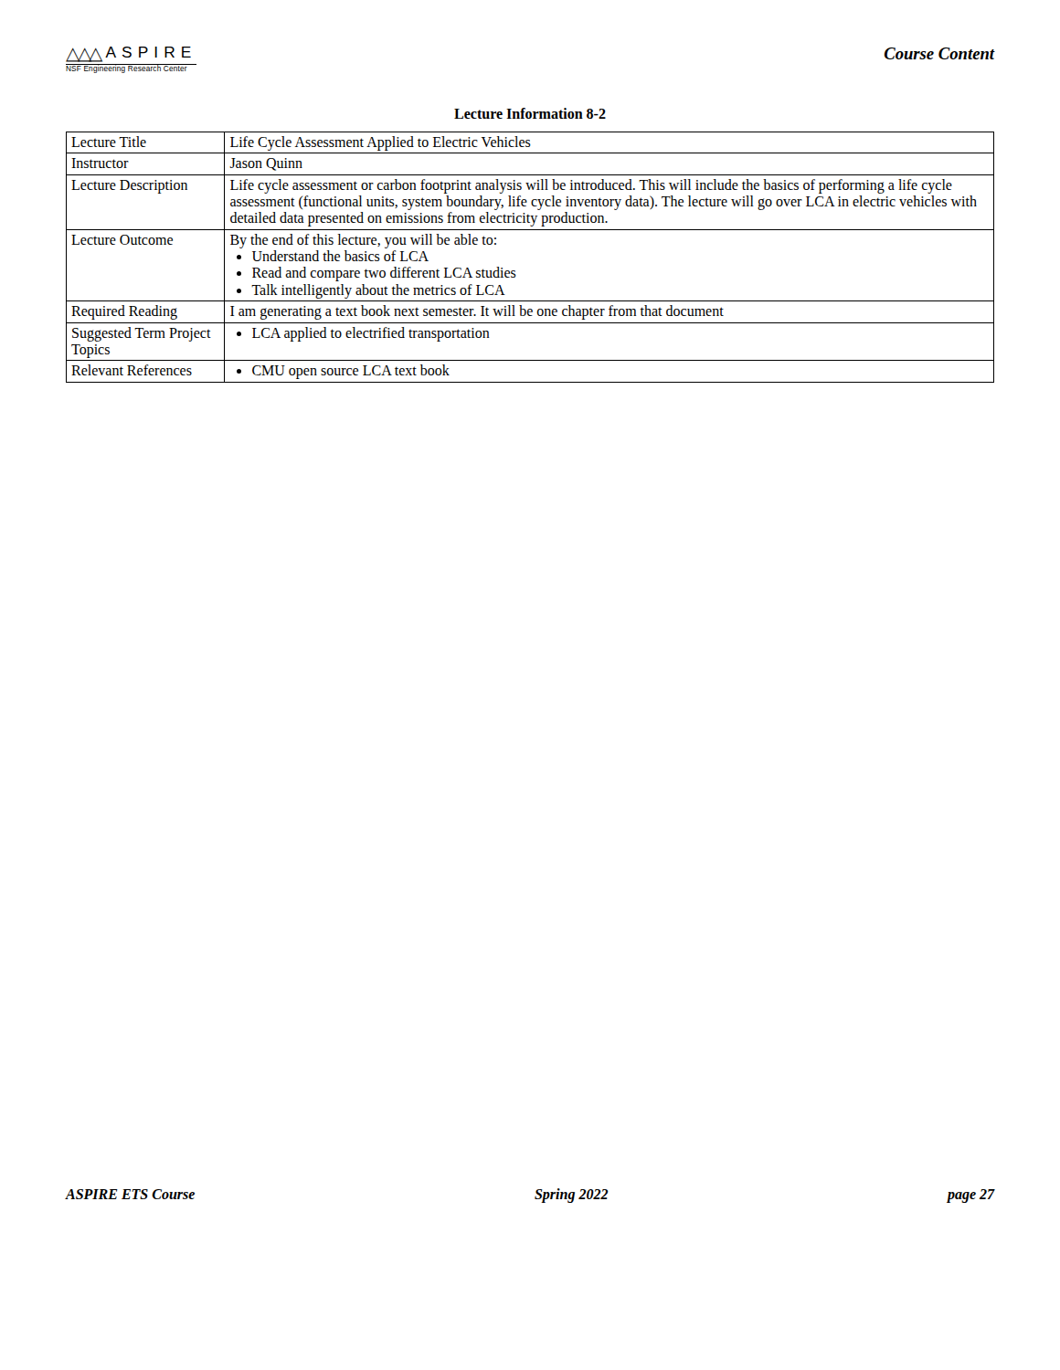△△△ ASPIRE
NSF Engineering Research Center
Course Content
Lecture Information 8-2
| Lecture Title | Life Cycle Assessment Applied to Electric Vehicles |
| Instructor | Jason Quinn |
| Lecture Description | Life cycle assessment or carbon footprint analysis will be introduced. This will include the basics of performing a life cycle assessment (functional units, system boundary, life cycle inventory data). The lecture will go over LCA in electric vehicles with detailed data presented on emissions from electricity production. |
| Lecture Outcome | By the end of this lecture, you will be able to: Understand the basics of LCA Read and compare two different LCA studies Talk intelligently about the metrics of LCA |
| Required Reading | I am generating a text book next semester. It will be one chapter from that document |
| Suggested Term Project Topics | LCA applied to electrified transportation |
| Relevant References | CMU open source LCA text book |
ASPIRE ETS Course
Spring 2022
page 27